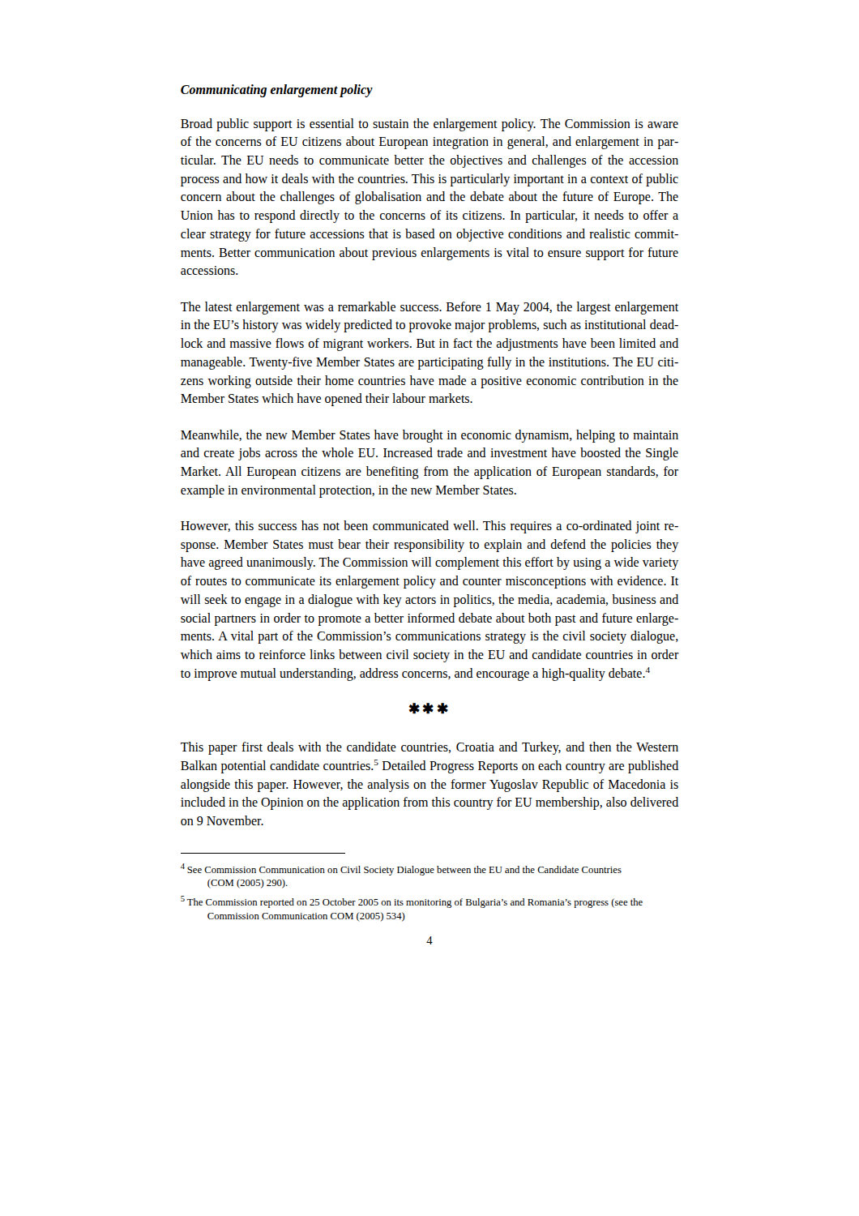Communicating enlargement policy
Broad public support is essential to sustain the enlargement policy. The Commission is aware of the concerns of EU citizens about European integration in general, and enlargement in particular. The EU needs to communicate better the objectives and challenges of the accession process and how it deals with the countries. This is particularly important in a context of public concern about the challenges of globalisation and the debate about the future of Europe. The Union has to respond directly to the concerns of its citizens. In particular, it needs to offer a clear strategy for future accessions that is based on objective conditions and realistic commitments. Better communication about previous enlargements is vital to ensure support for future accessions.
The latest enlargement was a remarkable success. Before 1 May 2004, the largest enlargement in the EU’s history was widely predicted to provoke major problems, such as institutional deadlock and massive flows of migrant workers. But in fact the adjustments have been limited and manageable. Twenty-five Member States are participating fully in the institutions. The EU citizens working outside their home countries have made a positive economic contribution in the Member States which have opened their labour markets.
Meanwhile, the new Member States have brought in economic dynamism, helping to maintain and create jobs across the whole EU. Increased trade and investment have boosted the Single Market. All European citizens are benefiting from the application of European standards, for example in environmental protection, in the new Member States.
However, this success has not been communicated well. This requires a co-ordinated joint response. Member States must bear their responsibility to explain and defend the policies they have agreed unanimously. The Commission will complement this effort by using a wide variety of routes to communicate its enlargement policy and counter misconceptions with evidence. It will seek to engage in a dialogue with key actors in politics, the media, academia, business and social partners in order to promote a better informed debate about both past and future enlargements. A vital part of the Commission’s communications strategy is the civil society dialogue, which aims to reinforce links between civil society in the EU and candidate countries in order to improve mutual understanding, address concerns, and encourage a high-quality debate.4
✱✱✱
This paper first deals with the candidate countries, Croatia and Turkey, and then the Western Balkan potential candidate countries.5 Detailed Progress Reports on each country are published alongside this paper. However, the analysis on the former Yugoslav Republic of Macedonia is included in the Opinion on the application from this country for EU membership, also delivered on 9 November.
4 See Commission Communication on Civil Society Dialogue between the EU and the Candidate Countries (COM (2005) 290).
5 The Commission reported on 25 October 2005 on its monitoring of Bulgaria’s and Romania’s progress (see the Commission Communication COM (2005) 534)
4